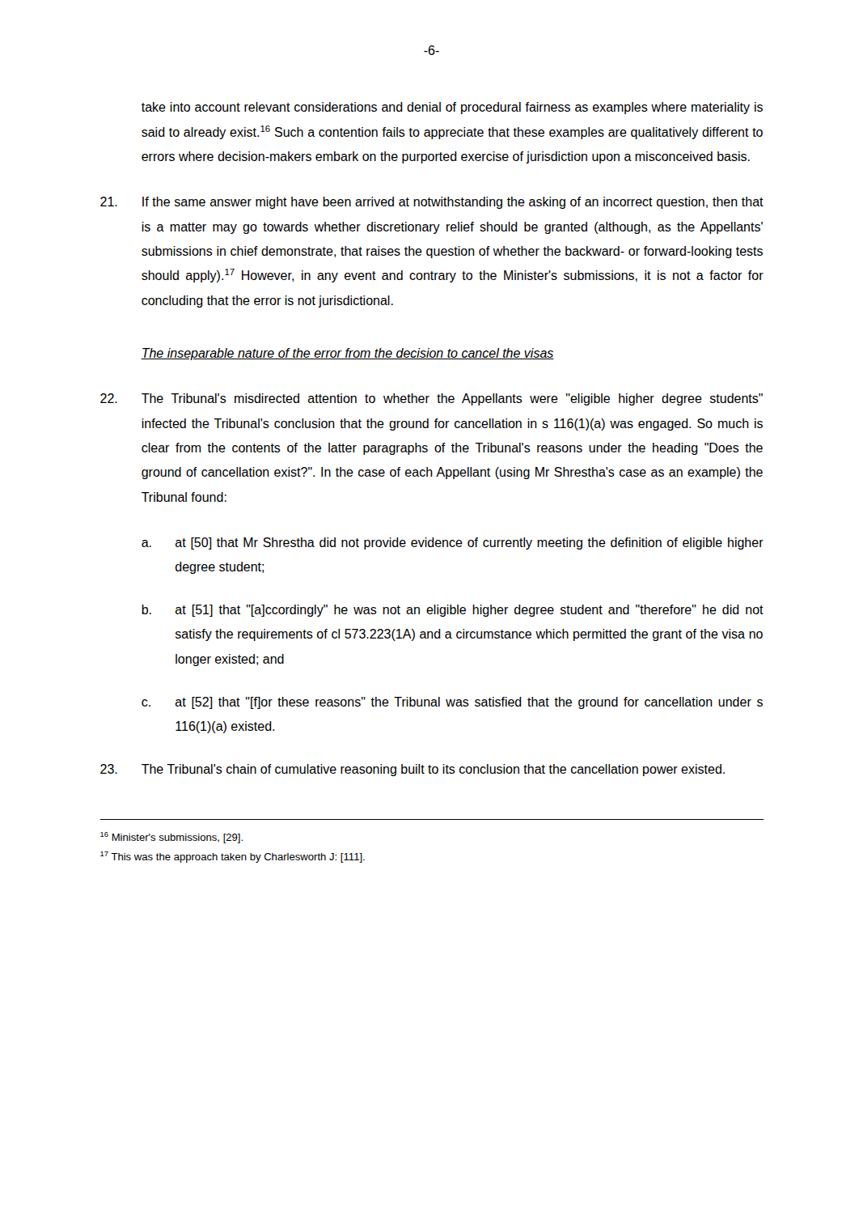-6-
take into account relevant considerations and denial of procedural fairness as examples where materiality is said to already exist.16 Such a contention fails to appreciate that these examples are qualitatively different to errors where decision-makers embark on the purported exercise of jurisdiction upon a misconceived basis.
21.
If the same answer might have been arrived at notwithstanding the asking of an incorrect question, then that is a matter may go towards whether discretionary relief should be granted (although, as the Appellants' submissions in chief demonstrate, that raises the question of whether the backward- or forward-looking tests should apply).17 However, in any event and contrary to the Minister's submissions, it is not a factor for concluding that the error is not jurisdictional.
The inseparable nature of the error from the decision to cancel the visas
22.
The Tribunal's misdirected attention to whether the Appellants were "eligible higher degree students" infected the Tribunal's conclusion that the ground for cancellation in s 116(1)(a) was engaged. So much is clear from the contents of the latter paragraphs of the Tribunal's reasons under the heading "Does the ground of cancellation exist?". In the case of each Appellant (using Mr Shrestha's case as an example) the Tribunal found:
a. at [50] that Mr Shrestha did not provide evidence of currently meeting the definition of eligible higher degree student;
b. at [51] that "[a]ccordingly" he was not an eligible higher degree student and "therefore" he did not satisfy the requirements of cl 573.223(1A) and a circumstance which permitted the grant of the visa no longer existed; and
c. at [52] that "[f]or these reasons" the Tribunal was satisfied that the ground for cancellation under s 116(1)(a) existed.
23.
The Tribunal's chain of cumulative reasoning built to its conclusion that the cancellation power existed.
16 Minister's submissions, [29].
17 This was the approach taken by Charlesworth J: [111].